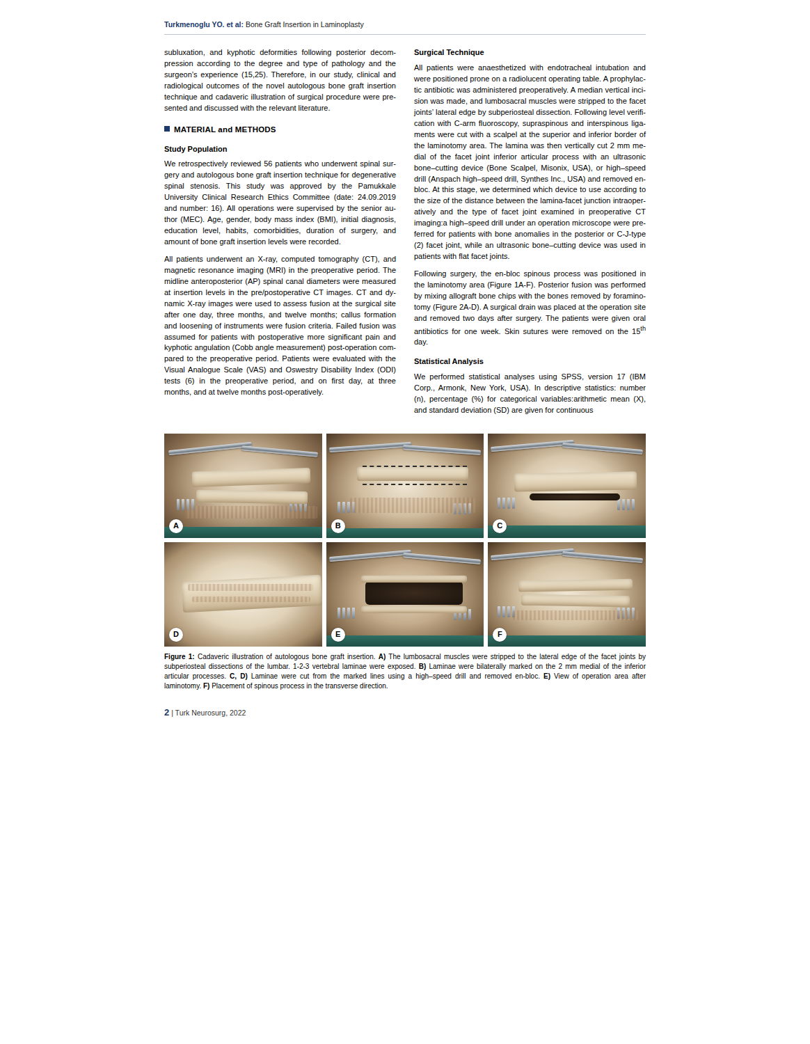Turkmenoglu YO. et al: Bone Graft Insertion in Laminoplasty
subluxation, and kyphotic deformities following posterior decompression according to the degree and type of pathology and the surgeon’s experience (15,25). Therefore, in our study, clinical and radiological outcomes of the novel autologous bone graft insertion technique and cadaveric illustration of surgical procedure were presented and discussed with the relevant literature.
MATERIAL and METHODS
Study Population
We retrospectively reviewed 56 patients who underwent spinal surgery and autologous bone graft insertion technique for degenerative spinal stenosis. This study was approved by the Pamukkale University Clinical Research Ethics Committee (date: 24.09.2019 and number: 16). All operations were supervised by the senior author (MEC). Age, gender, body mass index (BMI), initial diagnosis, education level, habits, comorbidities, duration of surgery, and amount of bone graft insertion levels were recorded.
All patients underwent an X-ray, computed tomography (CT), and magnetic resonance imaging (MRI) in the preoperative period. The midline anteroposterior (AP) spinal canal diameters were measured at insertion levels in the pre/postoperative CT images. CT and dynamic X-ray images were used to assess fusion at the surgical site after one day, three months, and twelve months; callus formation and loosening of instruments were fusion criteria. Failed fusion was assumed for patients with postoperative more significant pain and kyphotic angulation (Cobb angle measurement) post-operation compared to the preoperative period. Patients were evaluated with the Visual Analogue Scale (VAS) and Oswestry Disability Index (ODI) tests (6) in the preoperative period, and on first day, at three months, and at twelve months post-operatively.
Surgical Technique
All patients were anaesthetized with endotracheal intubation and were positioned prone on a radiolucent operating table. A prophylactic antibiotic was administered preoperatively. A median vertical incision was made, and lumbosacral muscles were stripped to the facet joints’ lateral edge by subperiosteal dissection. Following level verification with C-arm fluoroscopy, supraspinous and interspinous ligaments were cut with a scalpel at the superior and inferior border of the laminotomy area. The lamina was then vertically cut 2 mm medial of the facet joint inferior articular process with an ultrasonic bone–cutting device (Bone Scalpel, Misonix, USA), or high–speed drill (Anspach high–speed drill, Synthes Inc., USA) and removed en-bloc. At this stage, we determined which device to use according to the size of the distance between the lamina-facet junction intraoperatively and the type of facet joint examined in preoperative CT imaging:a high–speed drill under an operation microscope were preferred for patients with bone anomalies in the posterior or C-J-type (2) facet joint, while an ultrasonic bone–cutting device was used in patients with flat facet joints.
Following surgery, the en-bloc spinous process was positioned in the laminotomy area (Figure 1A-F). Posterior fusion was performed by mixing allograft bone chips with the bones removed by foraminotomy (Figure 2A-D). A surgical drain was placed at the operation site and removed two days after surgery. The patients were given oral antibiotics for one week. Skin sutures were removed on the 15th day.
Statistical Analysis
We performed statistical analyses using SPSS, version 17 (IBM Corp., Armonk, New York, USA). In descriptive statistics: number (n), percentage (%) for categorical variables:arithmetic mean (X), and standard deviation (SD) are given for continuous
A
B
C
D
E
F
Figure 1: Cadaveric illustration of autologous bone graft insertion. A) The lumbosacral muscles were stripped to the lateral edge of the facet joints by subperiosteal dissections of the lumbar. 1-2-3 vertebral laminae were exposed. B) Laminae were bilaterally marked on the 2 mm medial of the inferior articular processes. C, D) Laminae were cut from the marked lines using a high–speed drill and removed en-bloc. E) View of operation area after laminotomy. F) Placement of spinous process in the transverse direction.
2 | Turk Neurosurg, 2022